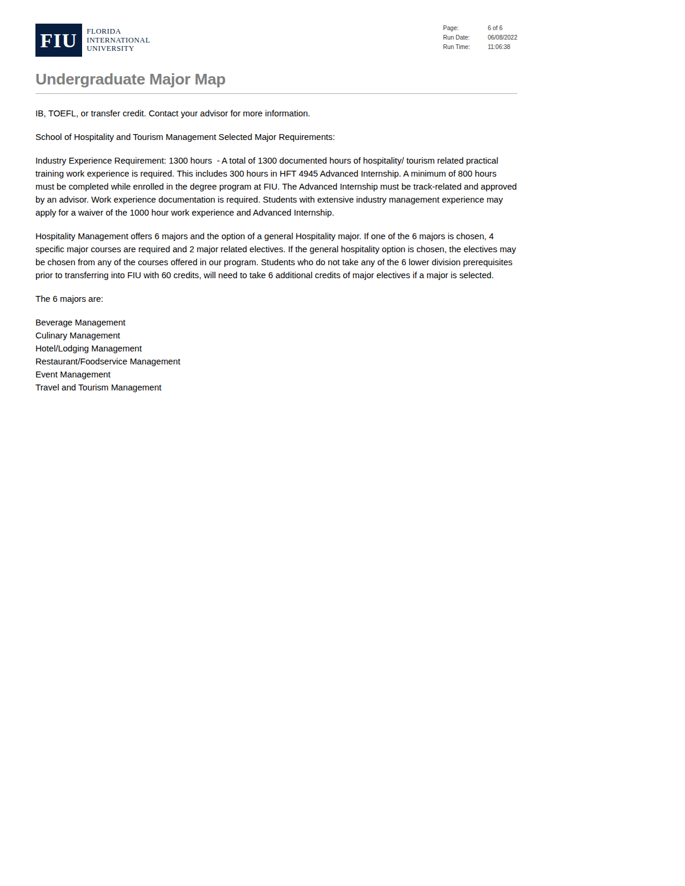FIU FLORIDA
INTERNATIONAL
UNIVERSITY
| Page: | 6 of 6 |
| Run Date: | 06/08/2022 |
| Run Time: | 11:06:38 |
Undergraduate Major Map
IB, TOEFL, or transfer credit. Contact your advisor for more information.
School of Hospitality and Tourism Management Selected Major Requirements:
Industry Experience Requirement: 1300 hours - A total of 1300 documented hours of hospitality/ tourism related practical training work experience is required. This includes 300 hours in HFT 4945 Advanced Internship. A minimum of 800 hours must be completed while enrolled in the degree program at FIU. The Advanced Internship must be track-related and approved by an advisor. Work experience documentation is required. Students with extensive industry management experience may apply for a waiver of the 1000 hour work experience and Advanced Internship.
Hospitality Management offers 6 majors and the option of a general Hospitality major. If one of the 6 majors is chosen, 4 specific major courses are required and 2 major related electives. If the general hospitality option is chosen, the electives may be chosen from any of the courses offered in our program. Students who do not take any of the 6 lower division prerequisites prior to transferring into FIU with 60 credits, will need to take 6 additional credits of major electives if a major is selected.
The 6 majors are:
Beverage Management
Culinary Management
Hotel/Lodging Management
Restaurant/Foodservice Management
Event Management
Travel and Tourism Management